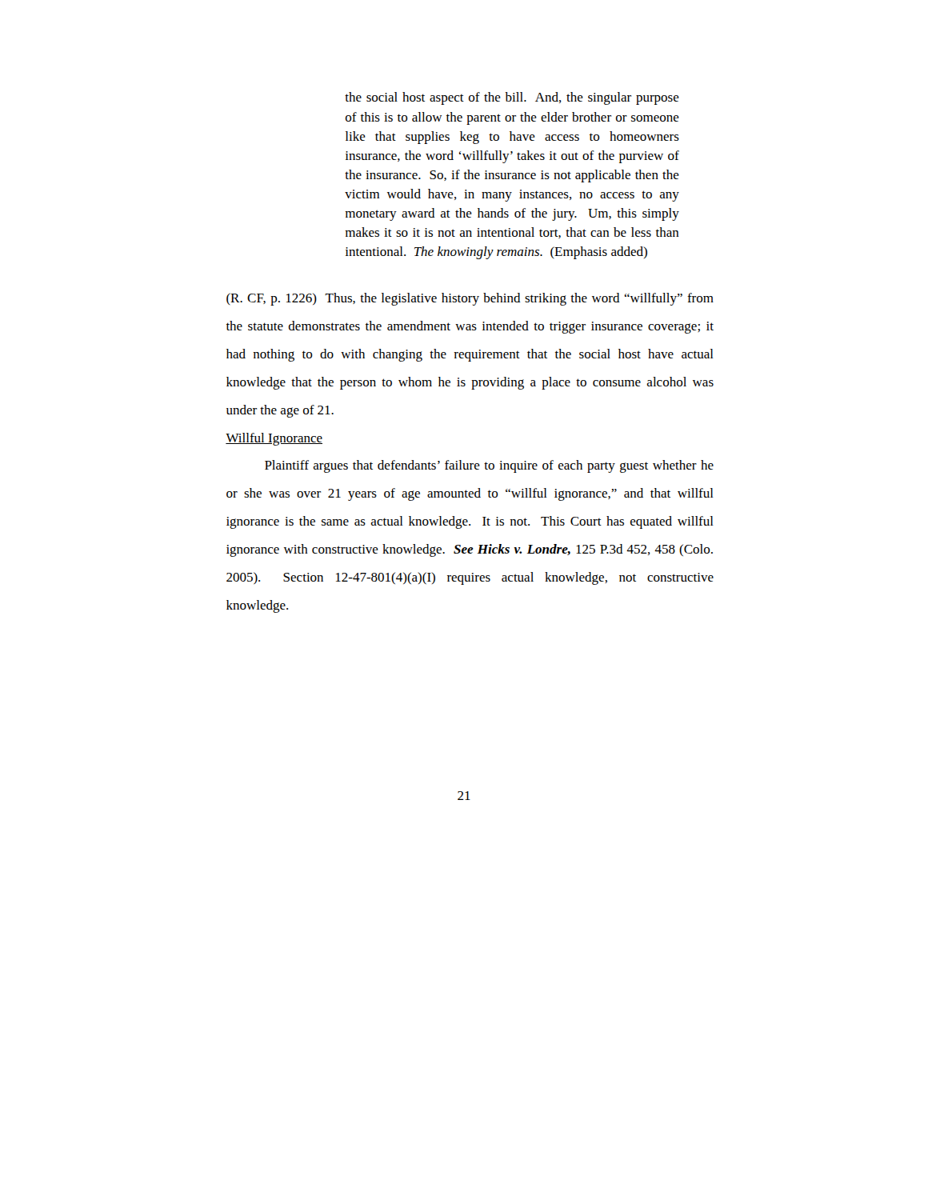the social host aspect of the bill. And, the singular purpose of this is to allow the parent or the elder brother or someone like that supplies keg to have access to homeowners insurance, the word ‘willfully’ takes it out of the purview of the insurance. So, if the insurance is not applicable then the victim would have, in many instances, no access to any monetary award at the hands of the jury. Um, this simply makes it so it is not an intentional tort, that can be less than intentional. The knowingly remains. (Emphasis added)
(R. CF, p. 1226) Thus, the legislative history behind striking the word “willfully” from the statute demonstrates the amendment was intended to trigger insurance coverage; it had nothing to do with changing the requirement that the social host have actual knowledge that the person to whom he is providing a place to consume alcohol was under the age of 21.
Willful Ignorance
Plaintiff argues that defendants’ failure to inquire of each party guest whether he or she was over 21 years of age amounted to “willful ignorance,” and that willful ignorance is the same as actual knowledge. It is not. This Court has equated willful ignorance with constructive knowledge. See Hicks v. Londre, 125 P.3d 452, 458 (Colo. 2005). Section 12-47-801(4)(a)(I) requires actual knowledge, not constructive knowledge.
21